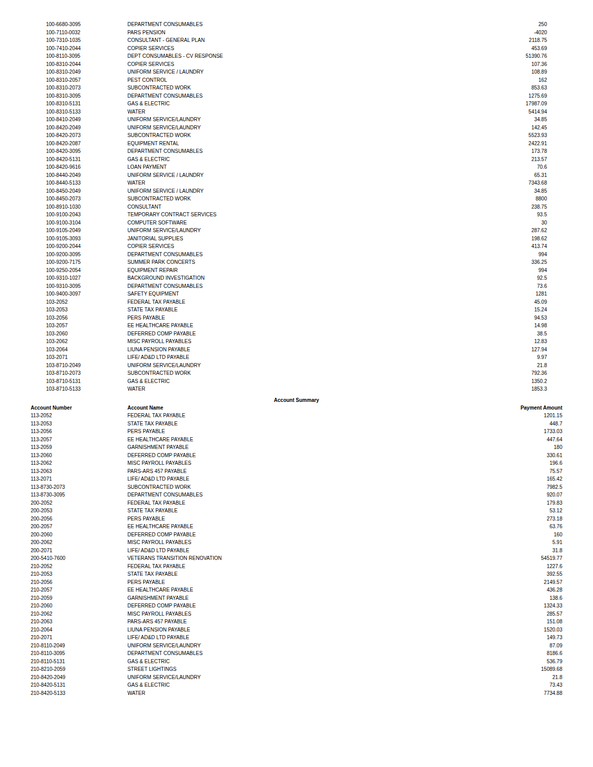| 100-6680-3095 | DEPARTMENT CONSUMABLES | 250 |
| 100-7110-0032 | PARS PENSION | -4020 |
| 100-7310-1035 | CONSULTANT - GENERAL PLAN | 2118.75 |
| 100-7410-2044 | COPIER SERVICES | 453.69 |
| 100-8110-3095 | DEPT CONSUMABLES - CV RESPONSE | 51390.76 |
| 100-8310-2044 | COPIER SERVICES | 107.36 |
| 100-8310-2049 | UNIFORM SERVICE / LAUNDRY | 108.89 |
| 100-8310-2057 | PEST CONTROL | 162 |
| 100-8310-2073 | SUBCONTRACTED WORK | 853.63 |
| 100-8310-3095 | DEPARTMENT CONSUMABLES | 1275.69 |
| 100-8310-5131 | GAS & ELECTRIC | 17987.09 |
| 100-8310-5133 | WATER | 5414.94 |
| 100-8410-2049 | UNIFORM SERVICE/LAUNDRY | 34.85 |
| 100-8420-2049 | UNIFORM SERVICE/LAUNDRY | 142.45 |
| 100-8420-2073 | SUBCONTRACTED WORK | 5523.93 |
| 100-8420-2087 | EQUIPMENT RENTAL | 2422.91 |
| 100-8420-3095 | DEPARTMENT CONSUMABLES | 173.78 |
| 100-8420-5131 | GAS & ELECTRIC | 213.57 |
| 100-8420-9616 | LOAN PAYMENT | 70.6 |
| 100-8440-2049 | UNIFORM SERVICE / LAUNDRY | 65.31 |
| 100-8440-5133 | WATER | 7343.68 |
| 100-8450-2049 | UNIFORM SERVICE / LAUNDRY | 34.85 |
| 100-8450-2073 | SUBCONTRACTED WORK | 8800 |
| 100-8910-1030 | CONSULTANT | 238.75 |
| 100-9100-2043 | TEMPORARY CONTRACT SERVICES | 93.5 |
| 100-9100-3104 | COMPUTER SOFTWARE | 30 |
| 100-9105-2049 | UNIFORM SERVICE/LAUNDRY | 287.62 |
| 100-9105-3093 | JANITORIAL SUPPLIES | 198.62 |
| 100-9200-2044 | COPIER SERVICES | 413.74 |
| 100-9200-3095 | DEPARTMENT CONSUMABLES | 994 |
| 100-9200-7175 | SUMMER PARK CONCERTS | 336.25 |
| 100-9250-2054 | EQUIPMENT REPAIR | 994 |
| 100-9310-1027 | BACKGROUND INVESTIGATION | 92.5 |
| 100-9310-3095 | DEPARTMENT CONSUMABLES | 73.6 |
| 100-9400-3097 | SAFETY EQUIPMENT | 1281 |
| 103-2052 | FEDERAL TAX PAYABLE | 45.09 |
| 103-2053 | STATE TAX PAYABLE | 15.24 |
| 103-2056 | PERS PAYABLE | 94.53 |
| 103-2057 | EE HEALTHCARE PAYABLE | 14.98 |
| 103-2060 | DEFERRED COMP PAYABLE | 38.5 |
| 103-2062 | MISC PAYROLL PAYABLES | 12.83 |
| 103-2064 | LIUNA PENSION PAYABLE | 127.94 |
| 103-2071 | LIFE/ AD&D LTD PAYABLE | 9.97 |
| 103-8710-2049 | UNIFORM SERVICE/LAUNDRY | 21.8 |
| 103-8710-2073 | SUBCONTRACTED WORK | 792.36 |
| 103-8710-5131 | GAS & ELECTRIC | 1350.2 |
| 103-8710-5133 | WATER | 1853.3 |
Account Summary
| Account Number | Account Name | Payment Amount |
| 113-2052 | FEDERAL TAX PAYABLE | 1201.15 |
| 113-2053 | STATE TAX PAYABLE | 448.7 |
| 113-2056 | PERS PAYABLE | 1733.03 |
| 113-2057 | EE HEALTHCARE PAYABLE | 447.64 |
| 113-2059 | GARNISHMENT PAYABLE | 180 |
| 113-2060 | DEFERRED COMP PAYABLE | 330.61 |
| 113-2062 | MISC PAYROLL PAYABLES | 196.6 |
| 113-2063 | PARS-ARS 457 PAYABLE | 75.57 |
| 113-2071 | LIFE/ AD&D LTD PAYABLE | 165.42 |
| 113-8730-2073 | SUBCONTRACTED WORK | 7982.5 |
| 113-8730-3095 | DEPARTMENT CONSUMABLES | 920.07 |
| 200-2052 | FEDERAL TAX PAYABLE | 179.83 |
| 200-2053 | STATE TAX PAYABLE | 53.12 |
| 200-2056 | PERS PAYABLE | 273.18 |
| 200-2057 | EE HEALTHCARE PAYABLE | 63.76 |
| 200-2060 | DEFERRED COMP PAYABLE | 160 |
| 200-2062 | MISC PAYROLL PAYABLES | 5.91 |
| 200-2071 | LIFE/ AD&D LTD PAYABLE | 31.8 |
| 200-5410-7600 | VETERANS TRANSITION RENOVATION | 54519.77 |
| 210-2052 | FEDERAL TAX PAYABLE | 1227.6 |
| 210-2053 | STATE TAX PAYABLE | 392.55 |
| 210-2056 | PERS PAYABLE | 2149.57 |
| 210-2057 | EE HEALTHCARE PAYABLE | 436.28 |
| 210-2059 | GARNISHMENT PAYABLE | 138.6 |
| 210-2060 | DEFERRED COMP PAYABLE | 1324.33 |
| 210-2062 | MISC PAYROLL PAYABLES | 285.57 |
| 210-2063 | PARS-ARS 457 PAYABLE | 151.08 |
| 210-2064 | LIUNA PENSION PAYABLE | 1520.03 |
| 210-2071 | LIFE/ AD&D LTD PAYABLE | 149.73 |
| 210-8110-2049 | UNIFORM SERVICE/LAUNDRY | 87.09 |
| 210-8110-3095 | DEPARTMENT CONSUMABLES | 8186.6 |
| 210-8110-5131 | GAS & ELECTRIC | 536.79 |
| 210-8210-2059 | STREET LIGHTINGS | 15089.68 |
| 210-8420-2049 | UNIFORM SERVICE/LAUNDRY | 21.8 |
| 210-8420-5131 | GAS & ELECTRIC | 73.43 |
| 210-8420-5133 | WATER | 7734.88 |